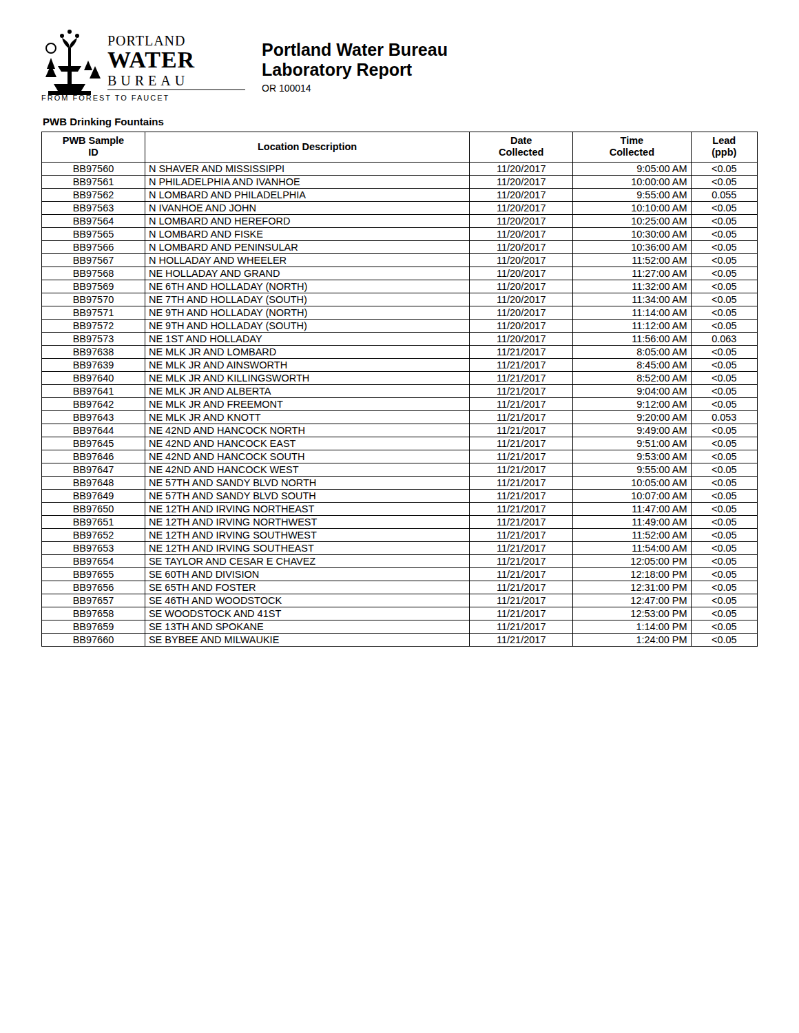PORTLAND WATER BUREAU FROM FOREST TO FAUCET
Portland Water Bureau
Laboratory Report
OR 100014
PWB Drinking Fountains
| PWB Sample ID | Location Description | Date Collected | Time Collected | Lead (ppb) |
| --- | --- | --- | --- | --- |
| BB97560 | N SHAVER AND MISSISSIPPI | 11/20/2017 | 9:05:00 AM | <0.05 |
| BB97561 | N PHILADELPHIA AND IVANHOE | 11/20/2017 | 10:00:00 AM | <0.05 |
| BB97562 | N LOMBARD AND PHILADELPHIA | 11/20/2017 | 9:55:00 AM | 0.055 |
| BB97563 | N IVANHOE AND JOHN | 11/20/2017 | 10:10:00 AM | <0.05 |
| BB97564 | N LOMBARD AND HEREFORD | 11/20/2017 | 10:25:00 AM | <0.05 |
| BB97565 | N LOMBARD AND FISKE | 11/20/2017 | 10:30:00 AM | <0.05 |
| BB97566 | N LOMBARD AND PENINSULAR | 11/20/2017 | 10:36:00 AM | <0.05 |
| BB97567 | N HOLLADAY AND WHEELER | 11/20/2017 | 11:52:00 AM | <0.05 |
| BB97568 | NE HOLLADAY AND GRAND | 11/20/2017 | 11:27:00 AM | <0.05 |
| BB97569 | NE 6TH AND HOLLADAY (NORTH) | 11/20/2017 | 11:32:00 AM | <0.05 |
| BB97570 | NE 7TH AND HOLLADAY (SOUTH) | 11/20/2017 | 11:34:00 AM | <0.05 |
| BB97571 | NE 9TH AND HOLLADAY (NORTH) | 11/20/2017 | 11:14:00 AM | <0.05 |
| BB97572 | NE 9TH AND HOLLADAY (SOUTH) | 11/20/2017 | 11:12:00 AM | <0.05 |
| BB97573 | NE 1ST AND HOLLADAY | 11/20/2017 | 11:56:00 AM | 0.063 |
| BB97638 | NE MLK JR AND LOMBARD | 11/21/2017 | 8:05:00 AM | <0.05 |
| BB97639 | NE MLK JR AND AINSWORTH | 11/21/2017 | 8:45:00 AM | <0.05 |
| BB97640 | NE MLK JR AND KILLINGSWORTH | 11/21/2017 | 8:52:00 AM | <0.05 |
| BB97641 | NE MLK JR AND ALBERTA | 11/21/2017 | 9:04:00 AM | <0.05 |
| BB97642 | NE MLK JR AND FREEMONT | 11/21/2017 | 9:12:00 AM | <0.05 |
| BB97643 | NE MLK JR AND KNOTT | 11/21/2017 | 9:20:00 AM | 0.053 |
| BB97644 | NE 42ND AND HANCOCK NORTH | 11/21/2017 | 9:49:00 AM | <0.05 |
| BB97645 | NE 42ND AND HANCOCK EAST | 11/21/2017 | 9:51:00 AM | <0.05 |
| BB97646 | NE 42ND AND HANCOCK SOUTH | 11/21/2017 | 9:53:00 AM | <0.05 |
| BB97647 | NE 42ND AND HANCOCK WEST | 11/21/2017 | 9:55:00 AM | <0.05 |
| BB97648 | NE 57TH AND SANDY BLVD NORTH | 11/21/2017 | 10:05:00 AM | <0.05 |
| BB97649 | NE 57TH AND SANDY BLVD SOUTH | 11/21/2017 | 10:07:00 AM | <0.05 |
| BB97650 | NE 12TH AND IRVING NORTHEAST | 11/21/2017 | 11:47:00 AM | <0.05 |
| BB97651 | NE 12TH AND IRVING NORTHWEST | 11/21/2017 | 11:49:00 AM | <0.05 |
| BB97652 | NE 12TH AND IRVING SOUTHWEST | 11/21/2017 | 11:52:00 AM | <0.05 |
| BB97653 | NE 12TH AND IRVING SOUTHEAST | 11/21/2017 | 11:54:00 AM | <0.05 |
| BB97654 | SE TAYLOR AND CESAR E CHAVEZ | 11/21/2017 | 12:05:00 PM | <0.05 |
| BB97655 | SE 60TH AND DIVISION | 11/21/2017 | 12:18:00 PM | <0.05 |
| BB97656 | SE 65TH AND FOSTER | 11/21/2017 | 12:31:00 PM | <0.05 |
| BB97657 | SE 46TH AND WOODSTOCK | 11/21/2017 | 12:47:00 PM | <0.05 |
| BB97658 | SE WOODSTOCK AND 41ST | 11/21/2017 | 12:53:00 PM | <0.05 |
| BB97659 | SE 13TH AND SPOKANE | 11/21/2017 | 1:14:00 PM | <0.05 |
| BB97660 | SE BYBEE AND MILWAUKIE | 11/21/2017 | 1:24:00 PM | <0.05 |